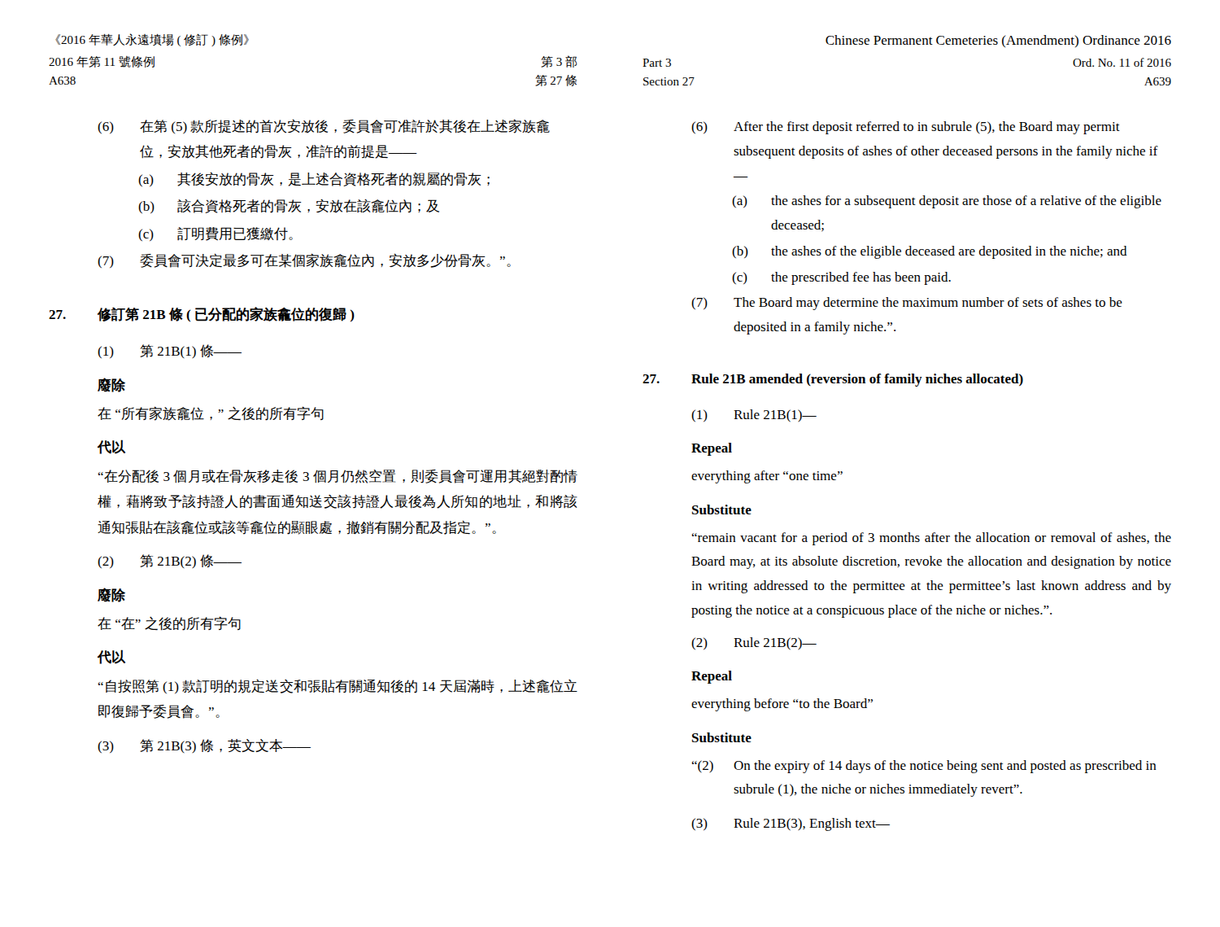《2016 年華人永遠墳場 ( 修訂 ) 條例》
2016 年第 11 號條例
A638
第 3 部
第 27 條
(6)
在第 (5) 款所提述的首次安放後，委員會可准許於其後在上述家族龕位，安放其他死者的骨灰，准許的前提是——
(a)
其後安放的骨灰，是上述合資格死者的親屬的骨灰；
(b)
該合資格死者的骨灰，安放在該龕位內；及
(c)
訂明費用已獲繳付。
(7)
委員會可決定最多可在某個家族龕位內，安放多少份骨灰。”。
27.
修訂第 21B 條 ( 已分配的家族龕位的復歸 )
(1)
第 21B(1) 條——
廢除
在 “所有家族龕位，” 之後的所有字句
代以
“在分配後 3 個月或在骨灰移走後 3 個月仍然空置，則委員會可運用其絕對酌情權，藉將致予該持證人的書面通知送交該持證人最後為人所知的地址，和將該通知張貼在該龕位或該等龕位的顯眼處，撤銷有關分配及指定。”。
(2)
第 21B(2) 條——
廢除
在 “在” 之後的所有字句
代以
“自按照第 (1) 款訂明的規定送交和張貼有關通知後的 14 天屆滿時，上述龕位立即復歸予委員會。”。
(3)
第 21B(3) 條，英文文本——
Chinese Permanent Cemeteries (Amendment) Ordinance 2016
Part 3
Section 27
Ord. No. 11 of 2016
A639
(6)
After the first deposit referred to in subrule (5), the Board may permit subsequent deposits of ashes of other deceased persons in the family niche if—
(a)
the ashes for a subsequent deposit are those of a relative of the eligible deceased;
(b)
the ashes of the eligible deceased are deposited in the niche; and
(c)
the prescribed fee has been paid.
(7)
The Board may determine the maximum number of sets of ashes to be deposited in a family niche.”.
27.
Rule 21B amended (reversion of family niches allocated)
(1)
Rule 21B(1)—
Repeal
everything after “one time”
Substitute
“remain vacant for a period of 3 months after the allocation or removal of ashes, the Board may, at its absolute discretion, revoke the allocation and designation by notice in writing addressed to the permittee at the permittee’s last known address and by posting the notice at a conspicuous place of the niche or niches.”.
(2)
Rule 21B(2)—
Repeal
everything before “to the Board”
Substitute
“(2)
On the expiry of 14 days of the notice being sent and posted as prescribed in subrule (1), the niche or niches immediately revert”.
(3)
Rule 21B(3), English text—